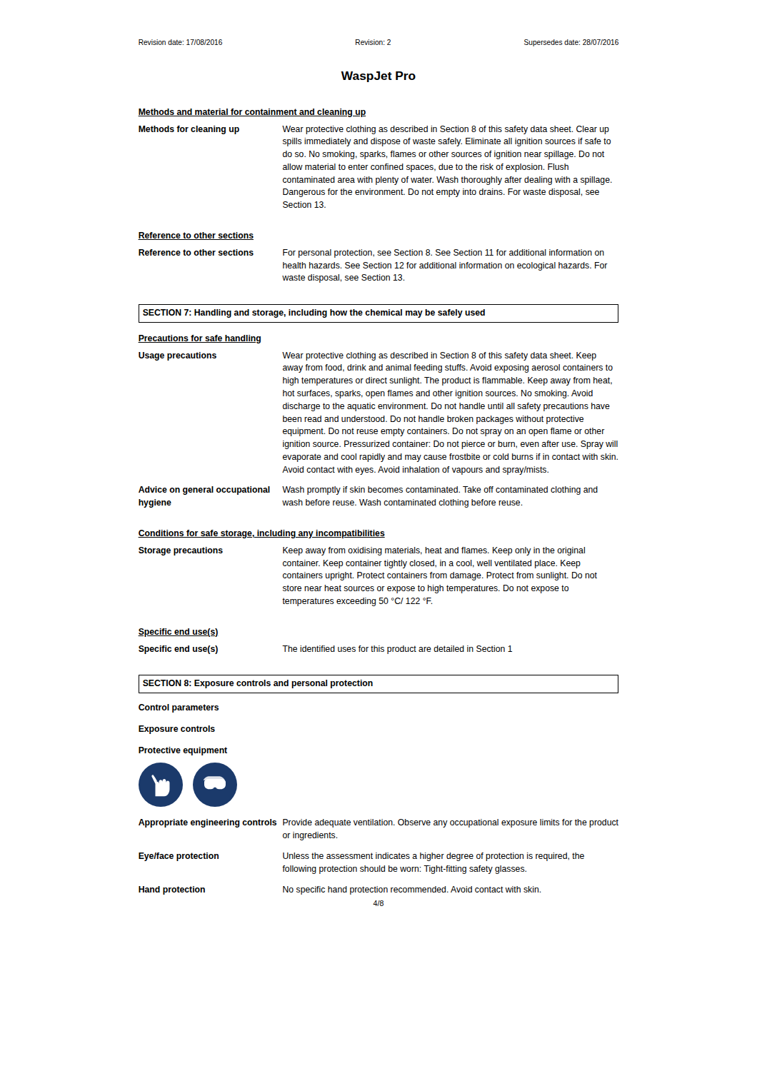Revision date: 17/08/2016 Revision: 2 Supersedes date: 28/07/2016
WaspJet Pro
Methods and material for containment and cleaning up
| Methods for cleaning up | Wear protective clothing as described in Section 8 of this safety data sheet. Clear up spills immediately and dispose of waste safely. Eliminate all ignition sources if safe to do so. No smoking, sparks, flames or other sources of ignition near spillage. Do not allow material to enter confined spaces, due to the risk of explosion. Flush contaminated area with plenty of water. Wash thoroughly after dealing with a spillage. Dangerous for the environment. Do not empty into drains. For waste disposal, see Section 13. |
Reference to other sections
| Reference to other sections | For personal protection, see Section 8. See Section 11 for additional information on health hazards. See Section 12 for additional information on ecological hazards. For waste disposal, see Section 13. |
SECTION 7: Handling and storage, including how the chemical may be safely used
Precautions for safe handling
| Usage precautions | Wear protective clothing as described in Section 8 of this safety data sheet. Keep away from food, drink and animal feeding stuffs. Avoid exposing aerosol containers to high temperatures or direct sunlight. The product is flammable. Keep away from heat, hot surfaces, sparks, open flames and other ignition sources. No smoking. Avoid discharge to the aquatic environment. Do not handle until all safety precautions have been read and understood. Do not handle broken packages without protective equipment. Do not reuse empty containers. Do not spray on an open flame or other ignition source. Pressurized container: Do not pierce or burn, even after use. Spray will evaporate and cool rapidly and may cause frostbite or cold burns if in contact with skin. Avoid contact with eyes. Avoid inhalation of vapours and spray/mists. |
| Advice on general occupational hygiene | Wash promptly if skin becomes contaminated. Take off contaminated clothing and wash before reuse. Wash contaminated clothing before reuse. |
Conditions for safe storage, including any incompatibilities
| Storage precautions | Keep away from oxidising materials, heat and flames. Keep only in the original container. Keep container tightly closed, in a cool, well ventilated place. Keep containers upright. Protect containers from damage. Protect from sunlight. Do not store near heat sources or expose to high temperatures. Do not expose to temperatures exceeding 50 °C/ 122 °F. |
Specific end use(s)
| Specific end use(s) | The identified uses for this product are detailed in Section 1 |
SECTION 8: Exposure controls and personal protection
Control parameters
Exposure controls
Protective equipment
| Appropriate engineering controls | Provide adequate ventilation. Observe any occupational exposure limits for the product or ingredients. |
| Eye/face protection | Unless the assessment indicates a higher degree of protection is required, the following protection should be worn: Tight-fitting safety glasses. |
| Hand protection | No specific hand protection recommended. Avoid contact with skin. |
4/8